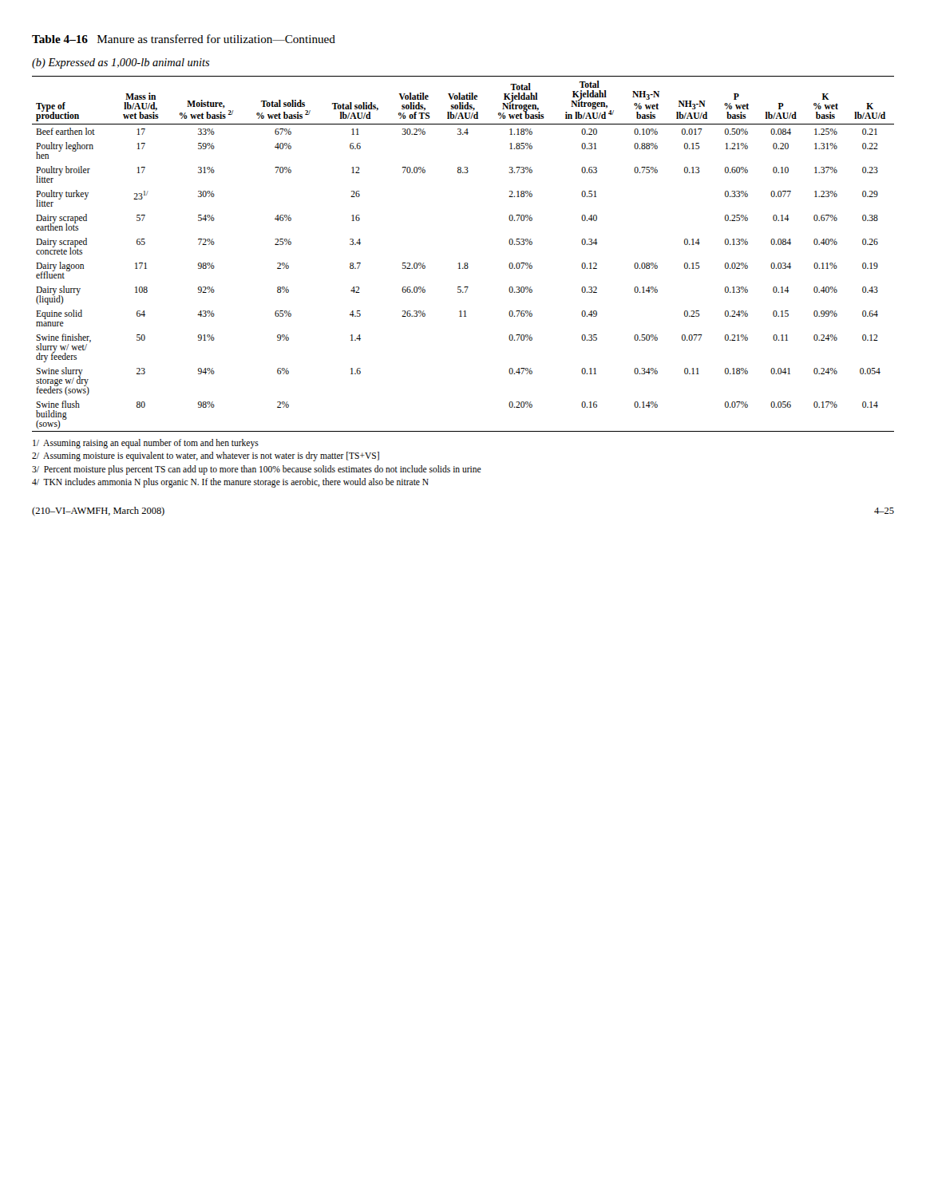Table 4–16 Manure as transferred for utilization—Continued
(b) Expressed as 1,000-lb animal units
| Type of production | Mass in lb/AU/d, wet basis | Moisture, % wet basis 2/ | Total solids % wet basis 2/ | Total solids, lb/AU/d | Volatile solids, % of TS | Volatile solids, lb/AU/d | Total Kjeldahl Nitrogen, % wet basis | Total Kjeldahl Nitrogen, in lb/AU/d 4/ | NH 3 -N % wet basis | NH 3 -N lb/AU/d | P % wet basis | P lb/AU/d | K % wet basis | K lb/AU/d |
| --- | --- | --- | --- | --- | --- | --- | --- | --- | --- | --- | --- | --- | --- | --- |
| Beef earthen lot | 17 | 33% | 67% | 11 | 30.2% | 3.4 | 1.18% | 0.20 | 0.10% | 0.017 | 0.50% | 0.084 | 1.25% | 0.21 |
| Poultry leghorn hen | 17 | 59% | 40% | 6.6 | | | 1.85% | 0.31 | 0.88% | 0.15 | 1.21% | 0.20 | 1.31% | 0.22 |
| Poultry broiler litter | 17 | 31% | 70% | 12 | 70.0% | 8.3 | 3.73% | 0.63 | 0.75% | 0.13 | 0.60% | 0.10 | 1.37% | 0.23 |
| Poultry turkey litter | 23 1/ | 30% | | 26 | | | 2.18% | 0.51 | | | 0.33% | 0.077 | 1.23% | 0.29 |
| Dairy scraped earthen lots | 57 | 54% | 46% | 16 | | | 0.70% | 0.40 | | | 0.25% | 0.14 | 0.67% | 0.38 |
| Dairy scraped concrete lots | 65 | 72% | 25% | 3.4 | | | 0.53% | 0.34 | | 0.14 | 0.13% | 0.084 | 0.40% | 0.26 |
| Dairy lagoon effluent | 171 | 98% | 2% | 8.7 | 52.0% | 1.8 | 0.07% | 0.12 | 0.08% | 0.15 | 0.02% | 0.034 | 0.11% | 0.19 |
| Dairy slurry (liquid) | 108 | 92% | 8% | 42 | 66.0% | 5.7 | 0.30% | 0.32 | 0.14% | | 0.13% | 0.14 | 0.40% | 0.43 |
| Equine solid manure | 64 | 43% | 65% | 4.5 | 26.3% | 11 | 0.76% | 0.49 | | 0.25 | 0.24% | 0.15 | 0.99% | 0.64 |
| Swine finisher, slurry w/ wet/ dry feeders | 50 | 91% | 9% | 1.4 | | | 0.70% | 0.35 | 0.50% | 0.077 | 0.21% | 0.11 | 0.24% | 0.12 |
| Swine slurry storage w/ dry feeders (sows) | 23 | 94% | 6% | 1.6 | | | 0.47% | 0.11 | 0.34% | 0.11 | 0.18% | 0.041 | 0.24% | 0.054 |
| Swine flush building (sows) | 80 | 98% | 2% | | | | 0.20% | 0.16 | 0.14% | | 0.07% | 0.056 | 0.17% | 0.14 |
1/ Assuming raising an equal number of tom and hen turkeys
2/ Assuming moisture is equivalent to water, and whatever is not water is dry matter [TS+VS]
3/ Percent moisture plus percent TS can add up to more than 100% because solids estimates do not include solids in urine
4/ TKN includes ammonia N plus organic N. If the manure storage is aerobic, there would also be nitrate N
(210–VI–AWMFH, March 2008) 4–25